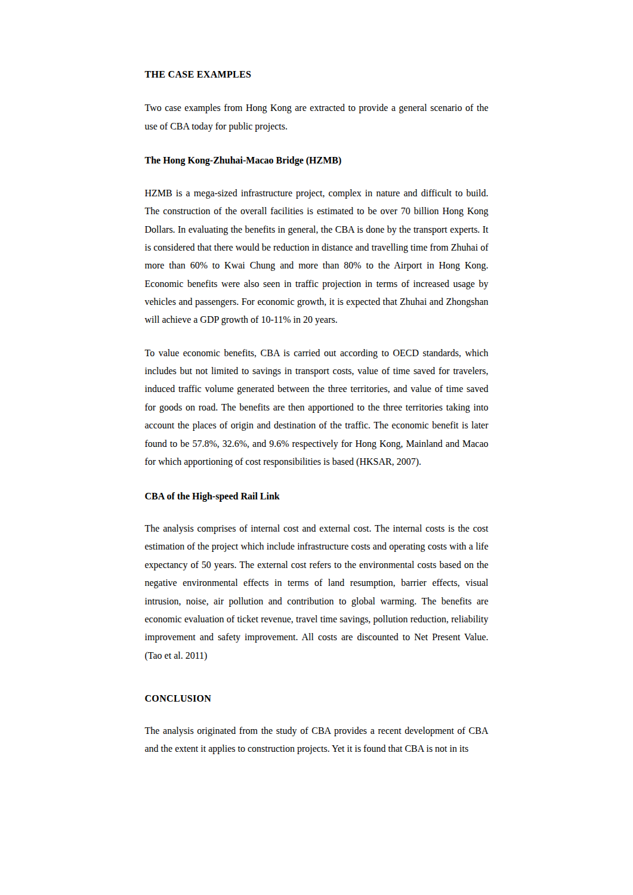The Case Examples
Two case examples from Hong Kong are extracted to provide a general scenario of the use of CBA today for public projects.
The Hong Kong-Zhuhai-Macao Bridge (HZMB)
HZMB is a mega-sized infrastructure project, complex in nature and difficult to build. The construction of the overall facilities is estimated to be over 70 billion Hong Kong Dollars. In evaluating the benefits in general, the CBA is done by the transport experts. It is considered that there would be reduction in distance and travelling time from Zhuhai of more than 60% to Kwai Chung and more than 80% to the Airport in Hong Kong. Economic benefits were also seen in traffic projection in terms of increased usage by vehicles and passengers. For economic growth, it is expected that Zhuhai and Zhongshan will achieve a GDP growth of 10-11% in 20 years.
To value economic benefits, CBA is carried out according to OECD standards, which includes but not limited to savings in transport costs, value of time saved for travelers, induced traffic volume generated between the three territories, and value of time saved for goods on road. The benefits are then apportioned to the three territories taking into account the places of origin and destination of the traffic. The economic benefit is later found to be 57.8%, 32.6%, and 9.6% respectively for Hong Kong, Mainland and Macao for which apportioning of cost responsibilities is based (HKSAR, 2007).
CBA of the High-speed Rail Link
The analysis comprises of internal cost and external cost. The internal costs is the cost estimation of the project which include infrastructure costs and operating costs with a life expectancy of 50 years. The external cost refers to the environmental costs based on the negative environmental effects in terms of land resumption, barrier effects, visual intrusion, noise, air pollution and contribution to global warming. The benefits are economic evaluation of ticket revenue, travel time savings, pollution reduction, reliability improvement and safety improvement. All costs are discounted to Net Present Value. (Tao et al. 2011)
Conclusion
The analysis originated from the study of CBA provides a recent development of CBA and the extent it applies to construction projects. Yet it is found that CBA is not in its